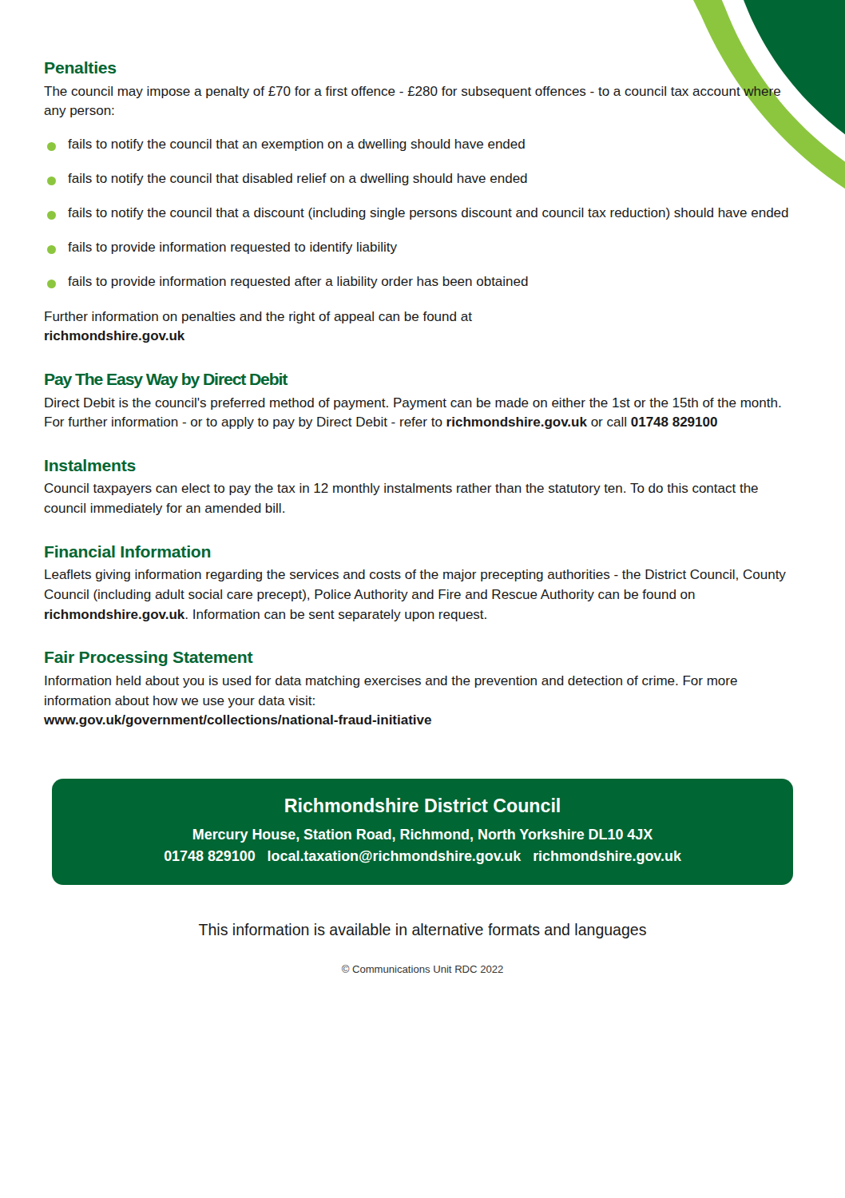Penalties
The council may impose a penalty of £70 for a first offence - £280 for subsequent offences - to a council tax account where any person:
fails to notify the council that an exemption on a dwelling should have ended
fails to notify the council that disabled relief on a dwelling should have ended
fails to notify the council that a discount (including single persons discount and council tax reduction) should have ended
fails to provide information requested to identify liability
fails to provide information requested after a liability order has been obtained
Further information on penalties and the right of appeal can be found at
richmondshire.gov.uk
Pay The Easy Way by Direct Debit
Direct Debit is the council's preferred method of payment. Payment can be made on either the 1st or the 15th of the month. For further information - or to apply to pay by Direct Debit - refer to richmondshire.gov.uk or call 01748 829100
Instalments
Council taxpayers can elect to pay the tax in 12 monthly instalments rather than the statutory ten. To do this contact the council immediately for an amended bill.
Financial Information
Leaflets giving information regarding the services and costs of the major precepting authorities - the District Council, County Council (including adult social care precept), Police Authority and Fire and Rescue Authority can be found on
richmondshire.gov.uk. Information can be sent separately upon request.
Fair Processing Statement
Information held about you is used for data matching exercises and the prevention and detection of crime. For more information about how we use your data visit:
www.gov.uk/government/collections/national-fraud-initiative
Richmondshire District Council
Mercury House, Station Road, Richmond, North Yorkshire DL10 4JX
01748 829100 local.taxation@richmondshire.gov.uk richmondshire.gov.uk
This information is available in alternative formats and languages
© Communications Unit RDC 2022